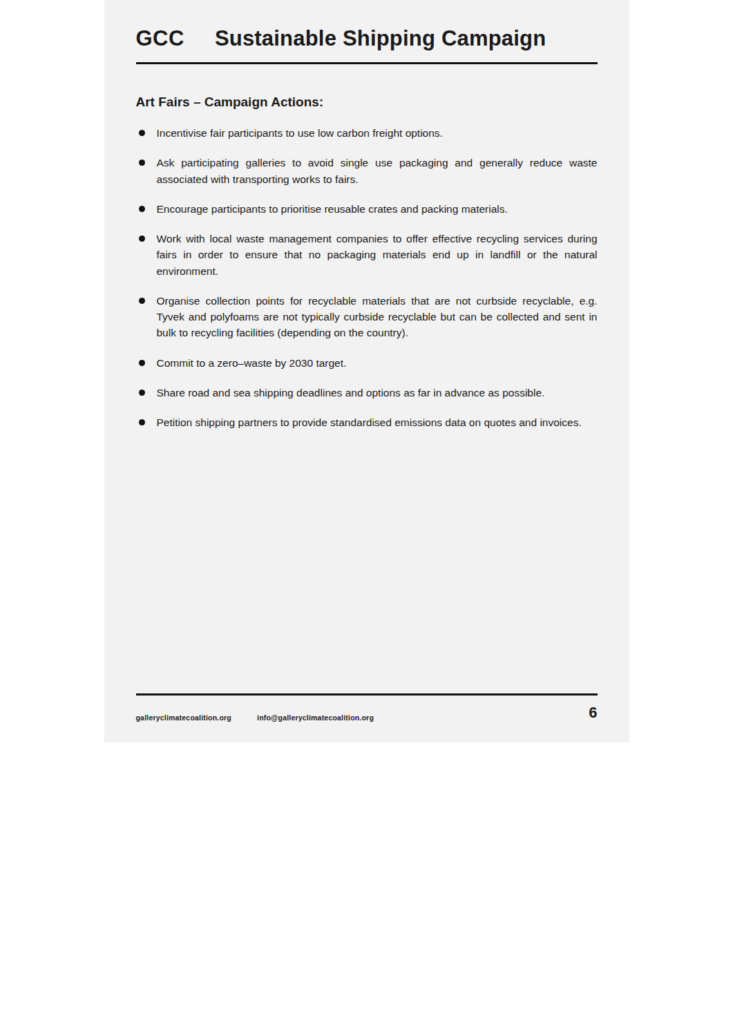GCC
Sustainable Shipping Campaign
Art Fairs – Campaign Actions:
Incentivise fair participants to use low carbon freight options.
Ask participating galleries to avoid single use packaging and generally reduce waste associated with transporting works to fairs.
Encourage participants to prioritise reusable crates and packing materials.
Work with local waste management companies to offer effective recycling services during fairs in order to ensure that no packaging materials end up in landfill or the natural environment.
Organise collection points for recyclable materials that are not curbside recyclable, e.g. Tyvek and polyfoams are not typically curbside recyclable but can be collected and sent in bulk to recycling facilities (depending on the country).
Commit to a zero–waste by 2030 target.
Share road and sea shipping deadlines and options as far in advance as possible.
Petition shipping partners to provide standardised emissions data on quotes and invoices.
galleryclimatecoalition.org info@galleryclimatecoalition.org
6